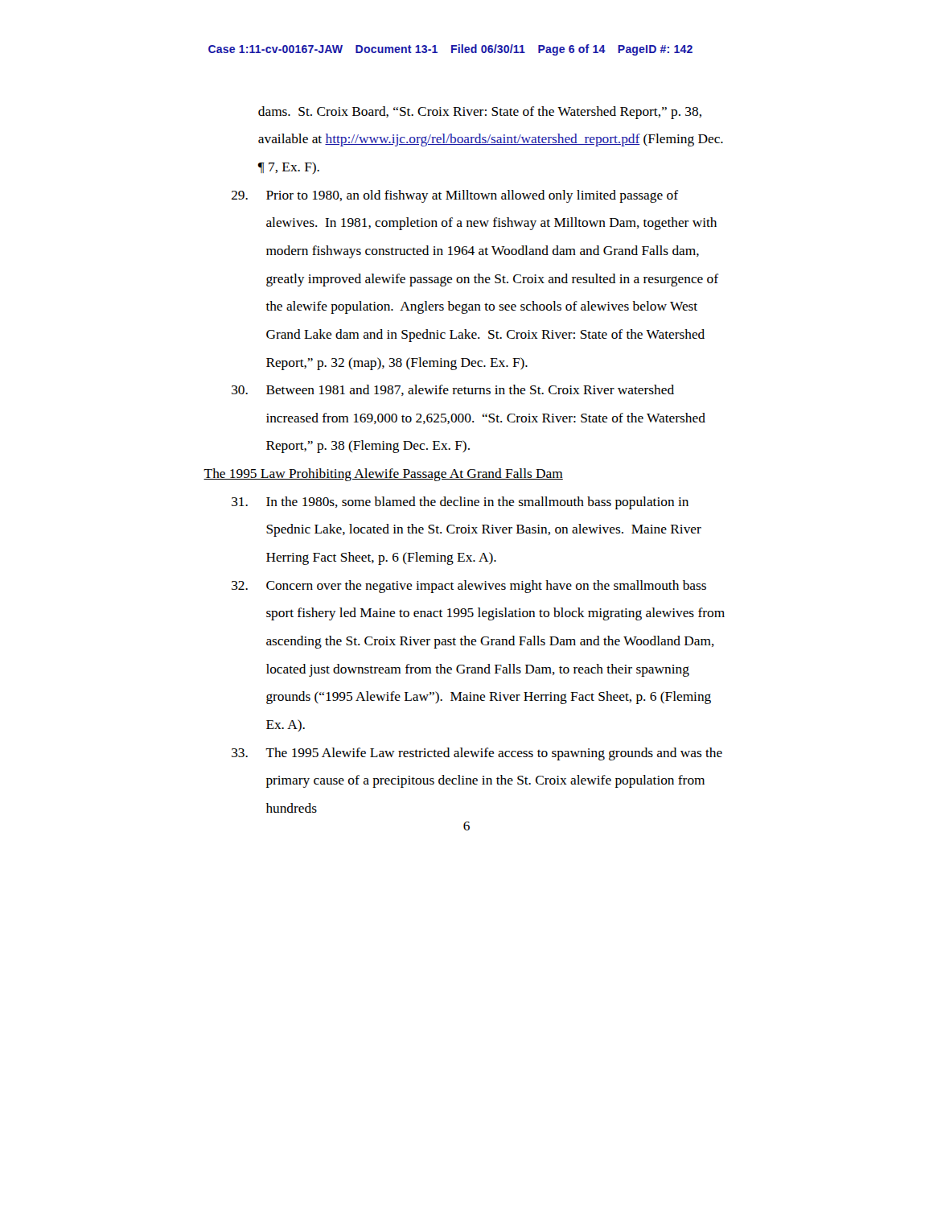Case 1:11-cv-00167-JAW Document 13-1 Filed 06/30/11 Page 6 of 14 PageID #: 142
dams. St. Croix Board, “St. Croix River: State of the Watershed Report,” p. 38, available at http://www.ijc.org/rel/boards/saint/watershed_report.pdf (Fleming Dec. ¶ 7, Ex. F).
29. Prior to 1980, an old fishway at Milltown allowed only limited passage of alewives. In 1981, completion of a new fishway at Milltown Dam, together with modern fishways constructed in 1964 at Woodland dam and Grand Falls dam, greatly improved alewife passage on the St. Croix and resulted in a resurgence of the alewife population. Anglers began to see schools of alewives below West Grand Lake dam and in Spednic Lake. St. Croix River: State of the Watershed Report,” p. 32 (map), 38 (Fleming Dec. Ex. F).
30. Between 1981 and 1987, alewife returns in the St. Croix River watershed increased from 169,000 to 2,625,000. “St. Croix River: State of the Watershed Report,” p. 38 (Fleming Dec. Ex. F).
The 1995 Law Prohibiting Alewife Passage At Grand Falls Dam
31. In the 1980s, some blamed the decline in the smallmouth bass population in Spednic Lake, located in the St. Croix River Basin, on alewives. Maine River Herring Fact Sheet, p. 6 (Fleming Ex. A).
32. Concern over the negative impact alewives might have on the smallmouth bass sport fishery led Maine to enact 1995 legislation to block migrating alewives from ascending the St. Croix River past the Grand Falls Dam and the Woodland Dam, located just downstream from the Grand Falls Dam, to reach their spawning grounds (“1995 Alewife Law”). Maine River Herring Fact Sheet, p. 6 (Fleming Ex. A).
33. The 1995 Alewife Law restricted alewife access to spawning grounds and was the primary cause of a precipitous decline in the St. Croix alewife population from hundreds
6